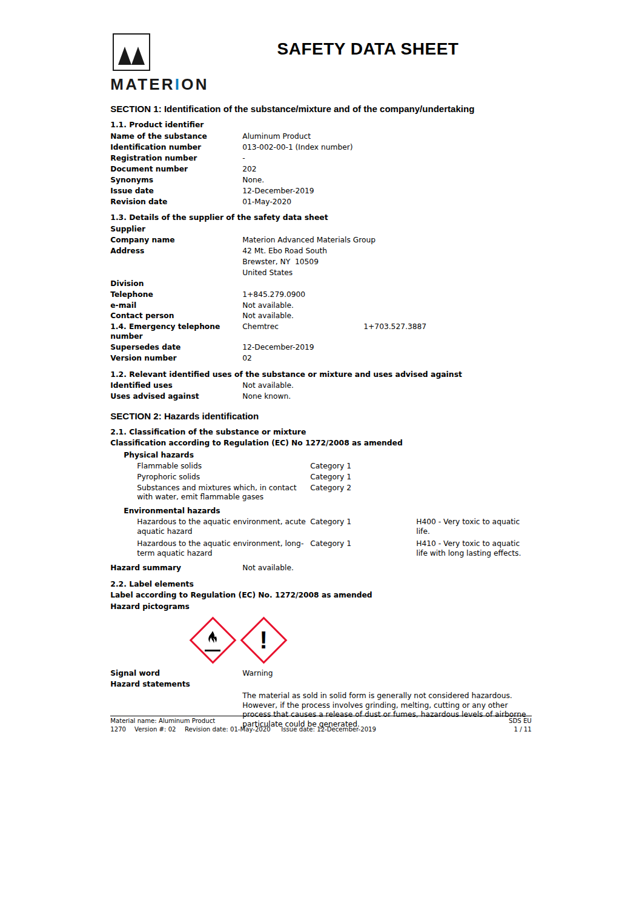MATERION
SAFETY DATA SHEET
SECTION 1: Identification of the substance/mixture and of the company/undertaking
1.1. Product identifier
| Name of the substance | Aluminum Product |
| Identification number | 013-002-00-1 (Index number) |
| Registration number | - |
| Document number | 202 |
| Synonyms | None. |
| Issue date | 12-December-2019 |
| Revision date | 01-May-2020 |
1.3. Details of the supplier of the safety data sheet
| Supplier | |
| Company name | Materion Advanced Materials Group |
| Address | 42 Mt. Ebo Road South |
| | Brewster, NY 10509 |
| | United States |
| Division | |
| Telephone | 1+845.279.0900 |
| e-mail | Not available. |
| Contact person | Not available. |
| 1.4. Emergency telephone number | / Chemtrec / 1+703.527.3887 / |
| Supersedes date | 12-December-2019 |
| Version number | 02 |
1.2. Relevant identified uses of the substance or mixture and uses advised against
| Identified uses | Not available. |
| Uses advised against | None known. |
SECTION 2: Hazards identification
2.1. Classification of the substance or mixture
Classification according to Regulation (EC) No 1272/2008 as amended
| Physical hazards | | |
| Flammable solids | Category 1 | |
| Pyrophoric solids | Category 1 | |
| Substances and mixtures which, in contact with water, emit flammable gases | Category 2 | |
| Environmental hazards | | |
| Hazardous to the aquatic environment, acute aquatic hazard | Category 1 | H400 - Very toxic to aquatic life. |
| Hazardous to the aquatic environment, long-term aquatic hazard | Category 1 | H410 - Very toxic to aquatic life with long lasting effects. |
| Hazard summary | Not available. |
2.2. Label elements
Label according to Regulation (EC) No. 1272/2008 as amended
| Hazard pictograms | |
!
| Signal word | Warning |
| Hazard statements | |
The material as sold in solid form is generally not considered hazardous. However, if the process involves grinding, melting, cutting or any other process that causes a release of dust or fumes, hazardous levels of airborne particulate could be generated.
Material name: Aluminum Product
SDS EU
1270 Version #: 02 Revision date: 01-May-2020 Issue date: 12-December-2019
1 / 11